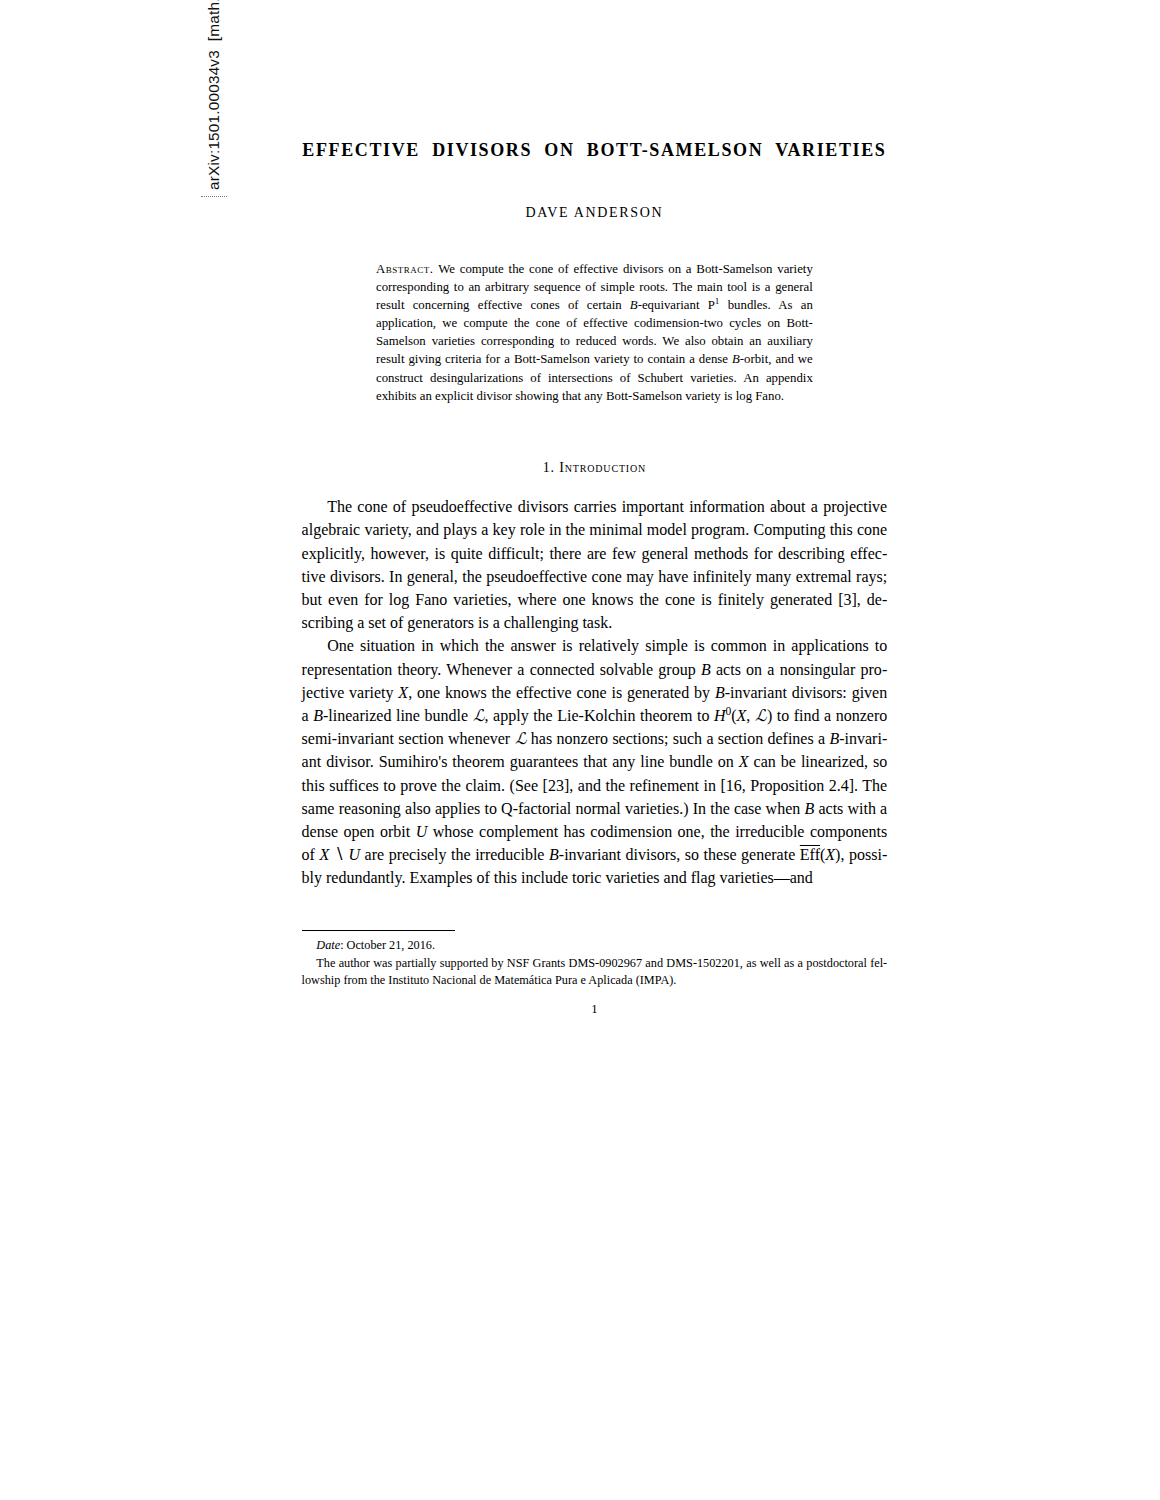arXiv:1501.00034v3 [math.AG] 20 Jan 2018
EFFECTIVE DIVISORS ON BOTT-SAMELSON VARIETIES
DAVE ANDERSON
Abstract. We compute the cone of effective divisors on a Bott-Samelson variety corresponding to an arbitrary sequence of simple roots. The main tool is a general result concerning effective cones of certain B-equivariant P1 bundles. As an application, we compute the cone of effective codimension-two cycles on Bott-Samelson varieties corresponding to reduced words. We also obtain an auxiliary result giving criteria for a Bott-Samelson variety to contain a dense B-orbit, and we construct desingularizations of intersections of Schubert varieties. An appendix exhibits an explicit divisor showing that any Bott-Samelson variety is log Fano.
1. Introduction
The cone of pseudoeffective divisors carries important information about a projective algebraic variety, and plays a key role in the minimal model program. Computing this cone explicitly, however, is quite difficult; there are few general methods for describing effective divisors. In general, the pseudoeffective cone may have infinitely many extremal rays; but even for log Fano varieties, where one knows the cone is finitely generated [3], describing a set of generators is a challenging task.
One situation in which the answer is relatively simple is common in applications to representation theory. Whenever a connected solvable group B acts on a nonsingular projective variety X, one knows the effective cone is generated by B-invariant divisors: given a B-linearized line bundle ℒ, apply the Lie-Kolchin theorem to H0(X, ℒ) to find a nonzero semi-invariant section whenever ℒ has nonzero sections; such a section defines a B-invariant divisor. Sumihiro's theorem guarantees that any line bundle on X can be linearized, so this suffices to prove the claim. (See [23], and the refinement in [16, Proposition 2.4]. The same reasoning also applies to Q-factorial normal varieties.) In the case when B acts with a dense open orbit U whose complement has codimension one, the irreducible components of X ∖ U are precisely the irreducible B-invariant divisors, so these generate Eff(X), possibly redundantly. Examples of this include toric varieties and flag varieties—and
Date: October 21, 2016.
The author was partially supported by NSF Grants DMS-0902967 and DMS-1502201, as well as a postdoctoral fellowship from the Instituto Nacional de Matemática Pura e Aplicada (IMPA).
1